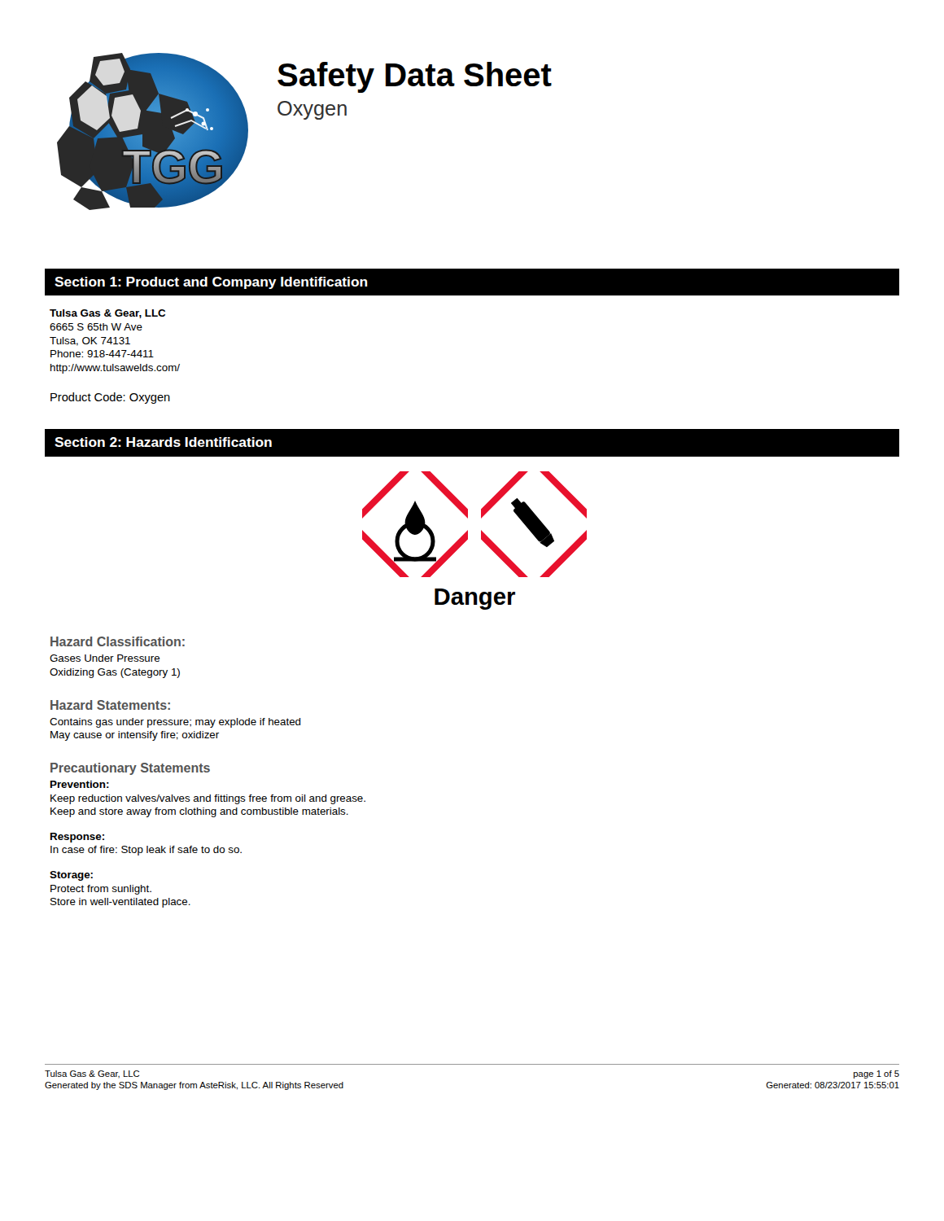TGG
Safety Data Sheet
Oxygen
Section 1: Product and Company Identification
Tulsa Gas & Gear, LLC
6665 S 65th W Ave
Tulsa, OK 74131
Phone: 918-447-4411
http://www.tulsawelds.com/
Product Code: Oxygen
Section 2: Hazards Identification
Danger
Hazard Classification:
Gases Under Pressure
Oxidizing Gas (Category 1)
Hazard Statements:
Contains gas under pressure; may explode if heated
May cause or intensify fire; oxidizer
Precautionary Statements
Prevention:
Keep reduction valves/valves and fittings free from oil and grease.
Keep and store away from clothing and combustible materials.
Response:
In case of fire: Stop leak if safe to do so.
Storage:
Protect from sunlight.
Store in well-ventilated place.
Tulsa Gas & Gear, LLC
Generated by the SDS Manager from AsteRisk, LLC. All Rights Reserved
page 1 of 5
Generated: 08/23/2017 15:55:01